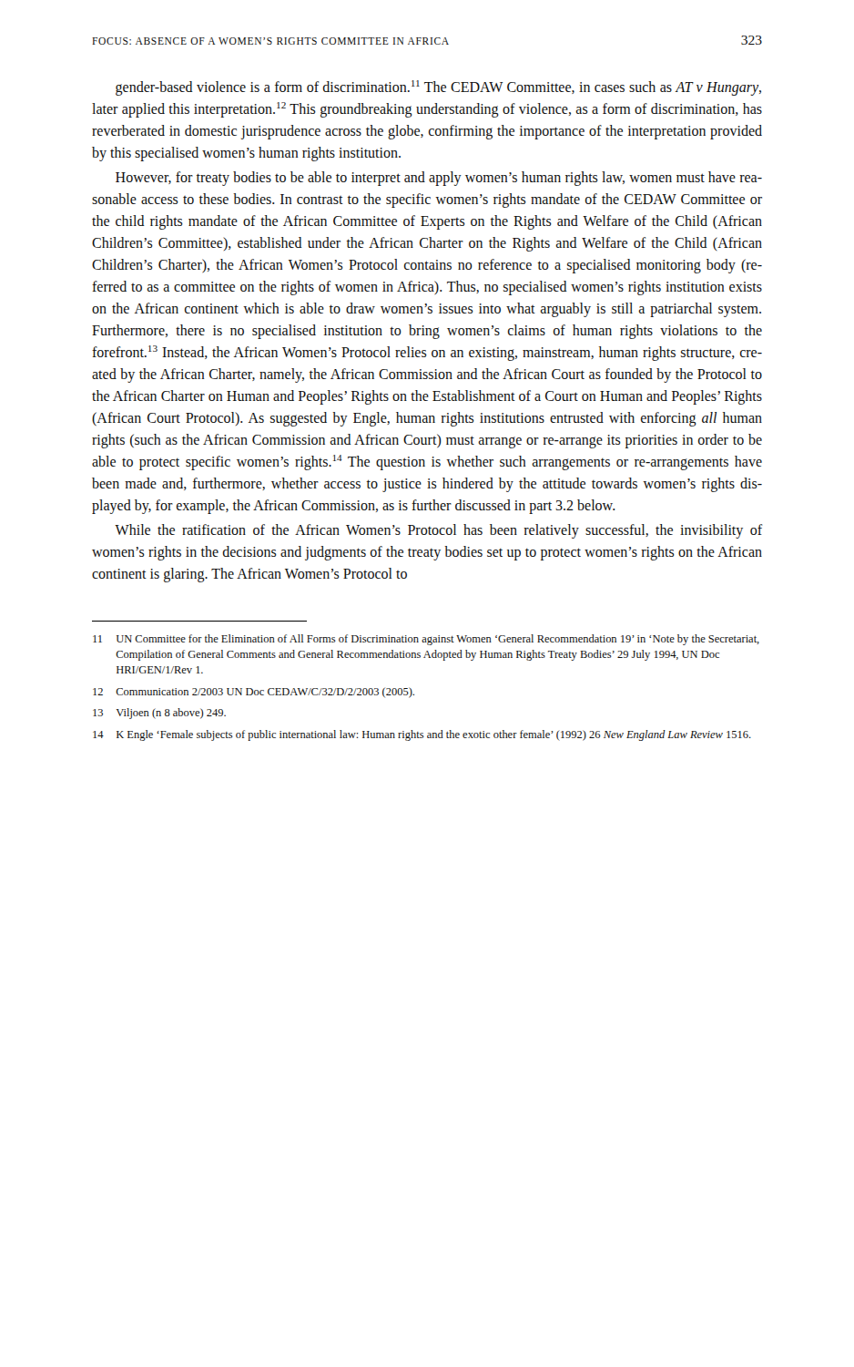Focus: Absence of a Women’s Rights Committee in Africa 323
gender-based violence is a form of discrimination.11 The CEDAW Committee, in cases such as AT v Hungary, later applied this interpretation.12 This groundbreaking understanding of violence, as a form of discrimination, has reverberated in domestic jurisprudence across the globe, confirming the importance of the interpretation provided by this specialised women’s human rights institution.
However, for treaty bodies to be able to interpret and apply women’s human rights law, women must have reasonable access to these bodies. In contrast to the specific women’s rights mandate of the CEDAW Committee or the child rights mandate of the African Committee of Experts on the Rights and Welfare of the Child (African Children’s Committee), established under the African Charter on the Rights and Welfare of the Child (African Children’s Charter), the African Women’s Protocol contains no reference to a specialised monitoring body (referred to as a committee on the rights of women in Africa). Thus, no specialised women’s rights institution exists on the African continent which is able to draw women’s issues into what arguably is still a patriarchal system. Furthermore, there is no specialised institution to bring women’s claims of human rights violations to the forefront.13 Instead, the African Women’s Protocol relies on an existing, mainstream, human rights structure, created by the African Charter, namely, the African Commission and the African Court as founded by the Protocol to the African Charter on Human and Peoples’ Rights on the Establishment of a Court on Human and Peoples’ Rights (African Court Protocol). As suggested by Engle, human rights institutions entrusted with enforcing all human rights (such as the African Commission and African Court) must arrange or re-arrange its priorities in order to be able to protect specific women’s rights.14 The question is whether such arrangements or re-arrangements have been made and, furthermore, whether access to justice is hindered by the attitude towards women’s rights displayed by, for example, the African Commission, as is further discussed in part 3.2 below.
While the ratification of the African Women’s Protocol has been relatively successful, the invisibility of women’s rights in the decisions and judgments of the treaty bodies set up to protect women’s rights on the African continent is glaring. The African Women’s Protocol to
11 UN Committee for the Elimination of All Forms of Discrimination against Women ‘General Recommendation 19’ in ‘Note by the Secretariat, Compilation of General Comments and General Recommendations Adopted by Human Rights Treaty Bodies’ 29 July 1994, UN Doc HRI/GEN/1/Rev 1.
12 Communication 2/2003 UN Doc CEDAW/C/32/D/2/2003 (2005).
13 Viljoen (n 8 above) 249.
14 K Engle ‘Female subjects of public international law: Human rights and the exotic other female’ (1992) 26 New England Law Review 1516.